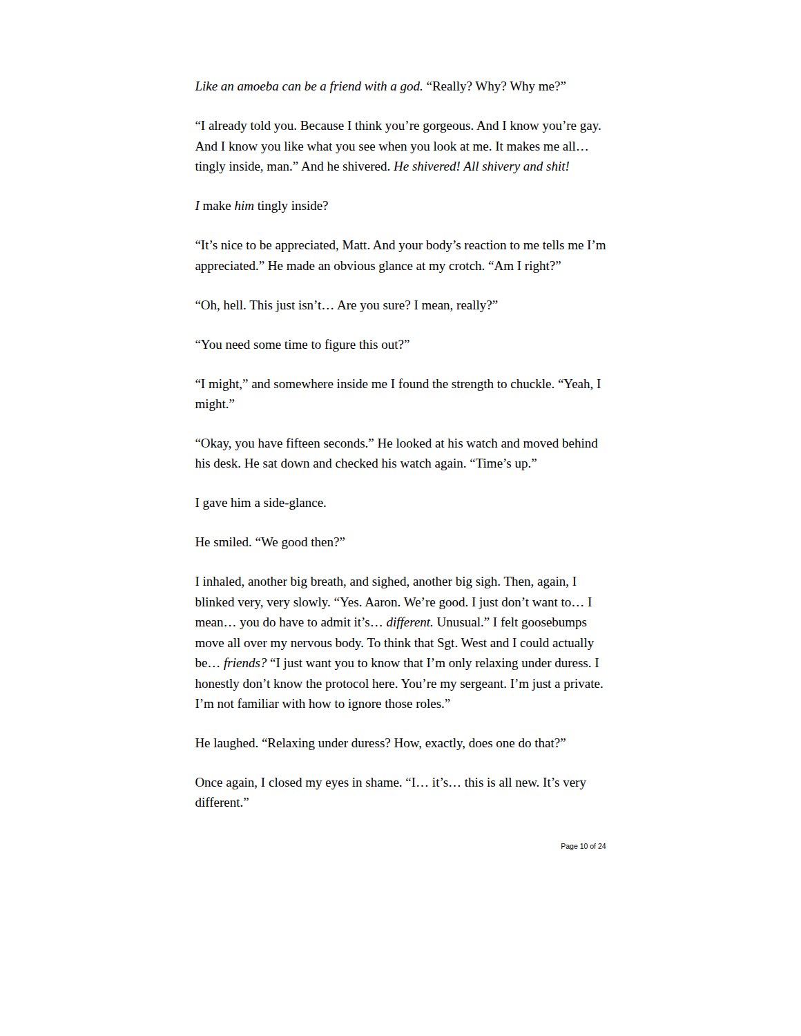Like an amoeba can be a friend with a god. “Really? Why? Why me?”
“I already told you. Because I think you’re gorgeous. And I know you’re gay. And I know you like what you see when you look at me. It makes me all… tingly inside, man.” And he shivered. He shivered! All shivery and shit!
I make him tingly inside?
“It’s nice to be appreciated, Matt. And your body’s reaction to me tells me I’m appreciated.” He made an obvious glance at my crotch. “Am I right?”
“Oh, hell. This just isn’t… Are you sure? I mean, really?”
“You need some time to figure this out?”
“I might,” and somewhere inside me I found the strength to chuckle. “Yeah, I might.”
“Okay, you have fifteen seconds.” He looked at his watch and moved behind his desk. He sat down and checked his watch again. “Time’s up.”
I gave him a side-glance.
He smiled. “We good then?”
I inhaled, another big breath, and sighed, another big sigh. Then, again, I blinked very, very slowly. “Yes. Aaron. We’re good. I just don’t want to… I mean… you do have to admit it’s… different. Unusual.” I felt goosebumps move all over my nervous body. To think that Sgt. West and I could actually be… friends? “I just want you to know that I’m only relaxing under duress. I honestly don’t know the protocol here. You’re my sergeant. I’m just a private. I’m not familiar with how to ignore those roles.”
He laughed. “Relaxing under duress? How, exactly, does one do that?”
Once again, I closed my eyes in shame. “I… it’s… this is all new. It’s very different.”
Page 10 of 24